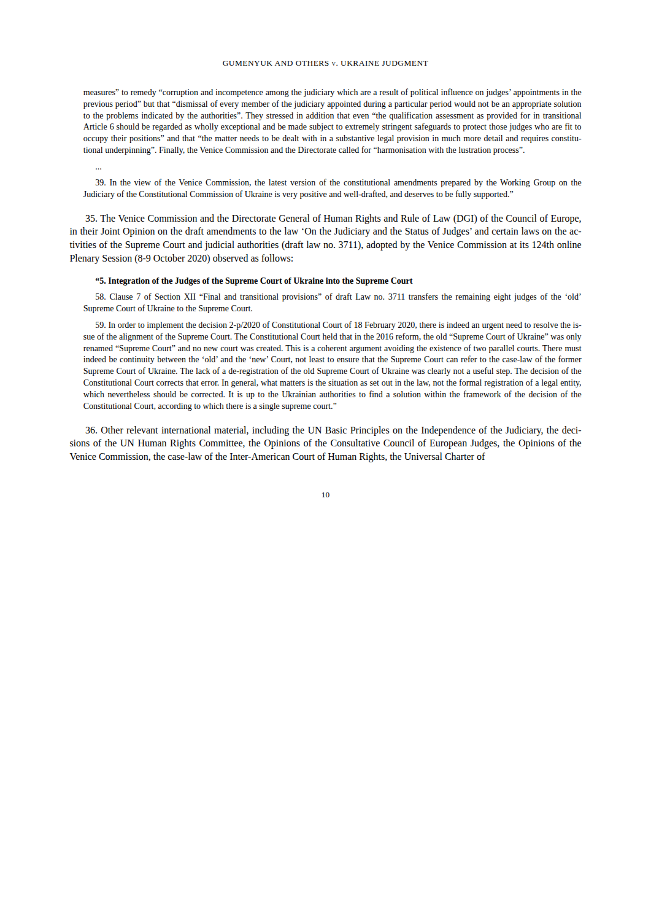GUMENYUK AND OTHERS v. UKRAINE JUDGMENT
measures” to remedy “corruption and incompetence among the judiciary which are a result of political influence on judges’ appointments in the previous period” but that “dismissal of every member of the judiciary appointed during a particular period would not be an appropriate solution to the problems indicated by the authorities”. They stressed in addition that even “the qualification assessment as provided for in transitional Article 6 should be regarded as wholly exceptional and be made subject to extremely stringent safeguards to protect those judges who are fit to occupy their positions” and that “the matter needs to be dealt with in a substantive legal provision in much more detail and requires constitutional underpinning”. Finally, the Venice Commission and the Directorate called for “harmonisation with the lustration process”.
...
39. In the view of the Venice Commission, the latest version of the constitutional amendments prepared by the Working Group on the Judiciary of the Constitutional Commission of Ukraine is very positive and well-drafted, and deserves to be fully supported.”
35. The Venice Commission and the Directorate General of Human Rights and Rule of Law (DGI) of the Council of Europe, in their Joint Opinion on the draft amendments to the law ‘On the Judiciary and the Status of Judges’ and certain laws on the activities of the Supreme Court and judicial authorities (draft law no. 3711), adopted by the Venice Commission at its 124th online Plenary Session (8-9 October 2020) observed as follows:
“5. Integration of the Judges of the Supreme Court of Ukraine into the Supreme Court
58. Clause 7 of Section XII “Final and transitional provisions” of draft Law no. 3711 transfers the remaining eight judges of the ‘old’ Supreme Court of Ukraine to the Supreme Court.
59. In order to implement the decision 2-p/2020 of Constitutional Court of 18 February 2020, there is indeed an urgent need to resolve the issue of the alignment of the Supreme Court. The Constitutional Court held that in the 2016 reform, the old “Supreme Court of Ukraine” was only renamed “Supreme Court” and no new court was created. This is a coherent argument avoiding the existence of two parallel courts. There must indeed be continuity between the ‘old’ and the ‘new’ Court, not least to ensure that the Supreme Court can refer to the case-law of the former Supreme Court of Ukraine. The lack of a de-registration of the old Supreme Court of Ukraine was clearly not a useful step. The decision of the Constitutional Court corrects that error. In general, what matters is the situation as set out in the law, not the formal registration of a legal entity, which nevertheless should be corrected. It is up to the Ukrainian authorities to find a solution within the framework of the decision of the Constitutional Court, according to which there is a single supreme court.”
36. Other relevant international material, including the UN Basic Principles on the Independence of the Judiciary, the decisions of the UN Human Rights Committee, the Opinions of the Consultative Council of European Judges, the Opinions of the Venice Commission, the case-law of the Inter-American Court of Human Rights, the Universal Charter of
10